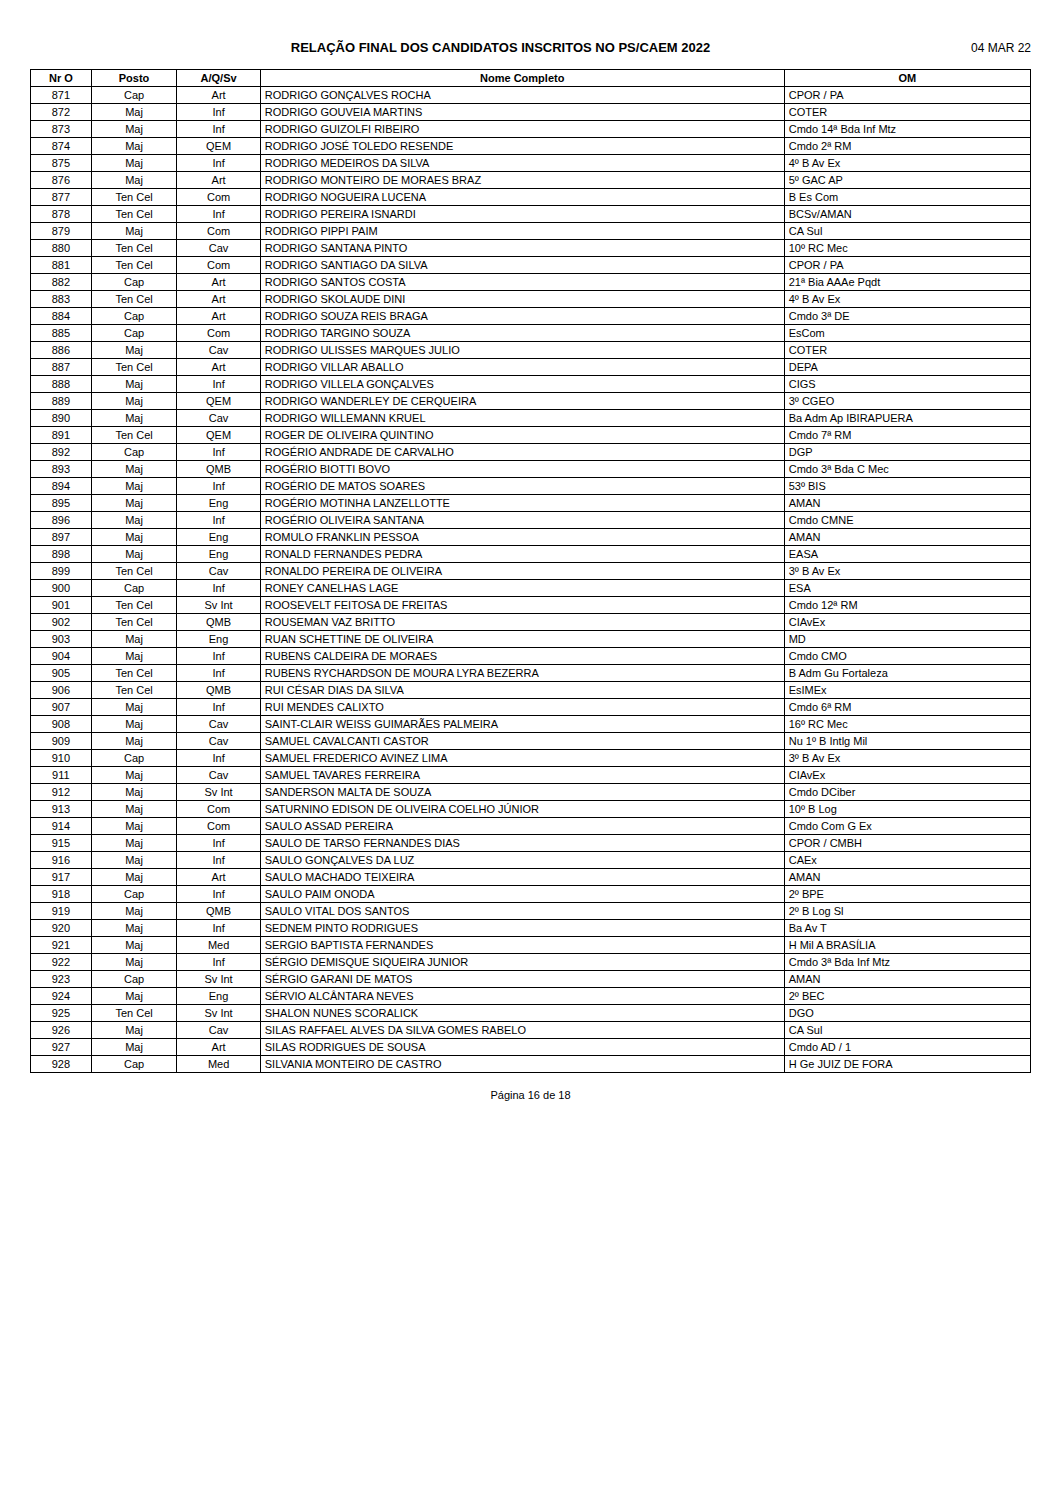RELAÇÃO FINAL DOS CANDIDATOS INSCRITOS NO PS/CAEM 2022 04 MAR 22
| Nr O | Posto | A/Q/Sv | Nome Completo | OM |
| --- | --- | --- | --- | --- |
| 871 | Cap | Art | RODRIGO GONÇALVES ROCHA | CPOR / PA |
| 872 | Maj | Inf | RODRIGO GOUVEIA MARTINS | COTER |
| 873 | Maj | Inf | RODRIGO GUIZOLFI RIBEIRO | Cmdo 14ª Bda Inf Mtz |
| 874 | Maj | QEM | RODRIGO JOSÉ TOLEDO RESENDE | Cmdo 2ª RM |
| 875 | Maj | Inf | RODRIGO MEDEIROS DA SILVA | 4º B Av Ex |
| 876 | Maj | Art | RODRIGO MONTEIRO DE MORAES BRAZ | 5º GAC AP |
| 877 | Ten Cel | Com | RODRIGO NOGUEIRA LUCENA | B Es Com |
| 878 | Ten Cel | Inf | RODRIGO PEREIRA ISNARDI | BCSv/AMAN |
| 879 | Maj | Com | RODRIGO PIPPI PAIM | CA Sul |
| 880 | Ten Cel | Cav | RODRIGO SANTANA PINTO | 10º RC Mec |
| 881 | Ten Cel | Com | RODRIGO SANTIAGO DA SILVA | CPOR / PA |
| 882 | Cap | Art | RODRIGO SANTOS COSTA | 21ª Bia AAAe Pqdt |
| 883 | Ten Cel | Art | RODRIGO SKOLAUDE DINI | 4º B Av Ex |
| 884 | Cap | Art | RODRIGO SOUZA REIS BRAGA | Cmdo 3ª DE |
| 885 | Cap | Com | RODRIGO TARGINO SOUZA | EsCom |
| 886 | Maj | Cav | RODRIGO ULISSES MARQUES JULIO | COTER |
| 887 | Ten Cel | Art | RODRIGO VILLAR ABALLO | DEPA |
| 888 | Maj | Inf | RODRIGO VILLELA GONÇALVES | CIGS |
| 889 | Maj | QEM | RODRIGO WANDERLEY DE CERQUEIRA | 3º CGEO |
| 890 | Maj | Cav | RODRIGO WILLEMANN KRUEL | Ba Adm Ap IBIRAPUERA |
| 891 | Ten Cel | QEM | ROGER DE OLIVEIRA QUINTINO | Cmdo 7ª RM |
| 892 | Cap | Inf | ROGÉRIO ANDRADE DE CARVALHO | DGP |
| 893 | Maj | QMB | ROGÉRIO BIOTTI BOVO | Cmdo 3ª Bda C Mec |
| 894 | Maj | Inf | ROGÉRIO DE MATOS SOARES | 53º BIS |
| 895 | Maj | Eng | ROGÉRIO MOTINHA LANZELLOTTE | AMAN |
| 896 | Maj | Inf | ROGÉRIO OLIVEIRA SANTANA | Cmdo CMNE |
| 897 | Maj | Eng | ROMULO FRANKLIN PESSOA | AMAN |
| 898 | Maj | Eng | RONALD FERNANDES PEDRA | EASA |
| 899 | Ten Cel | Cav | RONALDO PEREIRA DE OLIVEIRA | 3º B Av Ex |
| 900 | Cap | Inf | RONEY CANELHAS LAGE | ESA |
| 901 | Ten Cel | Sv Int | ROOSEVELT FEITOSA DE FREITAS | Cmdo 12ª RM |
| 902 | Ten Cel | QMB | ROUSEMAN VAZ BRITTO | CIAvEx |
| 903 | Maj | Eng | RUAN SCHETTINE DE OLIVEIRA | MD |
| 904 | Maj | Inf | RUBENS CALDEIRA DE MORAES | Cmdo CMO |
| 905 | Ten Cel | Inf | RUBENS RYCHARDSON DE MOURA LYRA BEZERRA | B Adm Gu Fortaleza |
| 906 | Ten Cel | QMB | RUI CÉSAR DIAS DA SILVA | EsIMEx |
| 907 | Maj | Inf | RUI MENDES CALIXTO | Cmdo 6ª RM |
| 908 | Maj | Cav | SAINT-CLAIR WEISS GUIMARÃES PALMEIRA | 16º RC Mec |
| 909 | Maj | Cav | SAMUEL CAVALCANTI CASTOR | Nu 1º B Intlg Mil |
| 910 | Cap | Inf | SAMUEL FREDERICO AVINEZ LIMA | 3º B Av Ex |
| 911 | Maj | Cav | SAMUEL TAVARES FERREIRA | CIAvEx |
| 912 | Maj | Sv Int | SANDERSON MALTA DE SOUZA | Cmdo DCiber |
| 913 | Maj | Com | SATURNINO EDISON DE OLIVEIRA COELHO JÚNIOR | 10º B Log |
| 914 | Maj | Com | SAULO ASSAD PEREIRA | Cmdo Com G Ex |
| 915 | Maj | Inf | SAULO DE TARSO FERNANDES DIAS | CPOR / CMBH |
| 916 | Maj | Inf | SAULO GONÇALVES DA LUZ | CAEx |
| 917 | Maj | Art | SAULO MACHADO TEIXEIRA | AMAN |
| 918 | Cap | Inf | SAULO PAIM ONODA | 2º BPE |
| 919 | Maj | QMB | SAULO VITAL DOS SANTOS | 2º B Log Sl |
| 920 | Maj | Inf | SEDNEM PINTO RODRIGUES | Ba Av T |
| 921 | Maj | Med | SERGIO BAPTISTA FERNANDES | H Mil A BRASÍLIA |
| 922 | Maj | Inf | SÉRGIO DEMISQUE SIQUEIRA JUNIOR | Cmdo 3ª Bda Inf Mtz |
| 923 | Cap | Sv Int | SÉRGIO GARANI DE MATOS | AMAN |
| 924 | Maj | Eng | SÉRVIO ALCÂNTARA NEVES | 2º BEC |
| 925 | Ten Cel | Sv Int | SHALON NUNES SCORALICK | DGO |
| 926 | Maj | Cav | SILAS RAFFAEL ALVES DA SILVA GOMES RABELO | CA Sul |
| 927 | Maj | Art | SILAS RODRIGUES DE SOUSA | Cmdo AD / 1 |
| 928 | Cap | Med | SILVANIA MONTEIRO DE CASTRO | H Ge JUIZ DE FORA |
Página 16 de 18